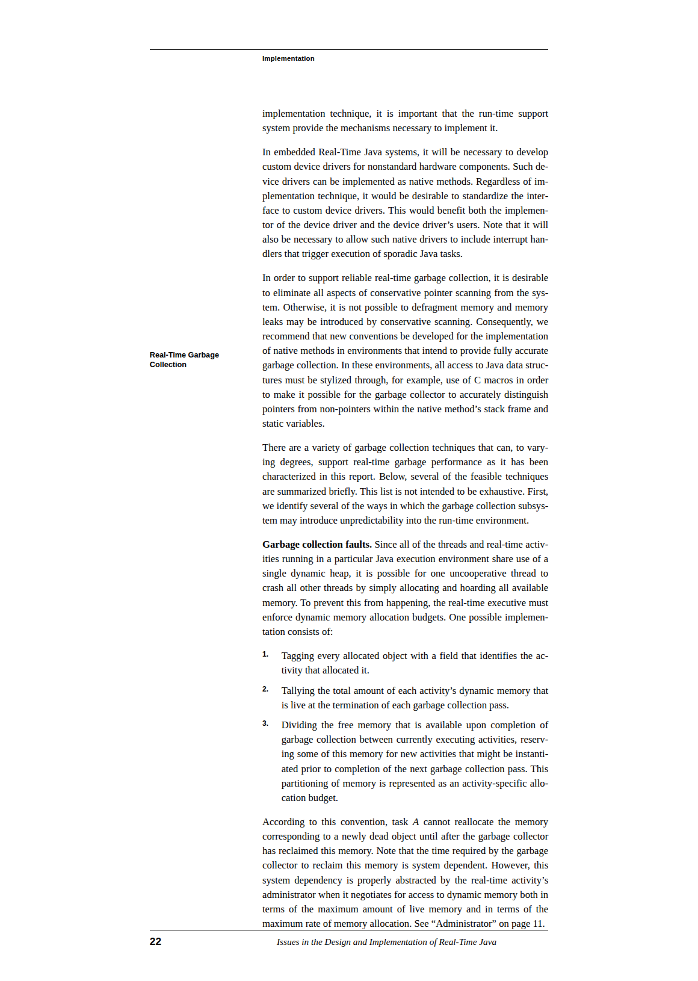Implementation
Real-Time Garbage
Collection
implementation technique, it is important that the run-time support system provide the mechanisms necessary to implement it.
In embedded Real-Time Java systems, it will be necessary to develop custom device drivers for nonstandard hardware components. Such device drivers can be implemented as native methods. Regardless of implementation technique, it would be desirable to standardize the interface to custom device drivers. This would benefit both the implementor of the device driver and the device driver’s users. Note that it will also be necessary to allow such native drivers to include interrupt handlers that trigger execution of sporadic Java tasks.
In order to support reliable real-time garbage collection, it is desirable to eliminate all aspects of conservative pointer scanning from the system. Otherwise, it is not possible to defragment memory and memory leaks may be introduced by conservative scanning. Consequently, we recommend that new conventions be developed for the implementation of native methods in environments that intend to provide fully accurate garbage collection. In these environments, all access to Java data structures must be stylized through, for example, use of C macros in order to make it possible for the garbage collector to accurately distinguish pointers from non-pointers within the native method’s stack frame and static variables.
There are a variety of garbage collection techniques that can, to varying degrees, support real-time garbage performance as it has been characterized in this report. Below, several of the feasible techniques are summarized briefly. This list is not intended to be exhaustive. First, we identify several of the ways in which the garbage collection subsystem may introduce unpredictability into the run-time environment.
Garbage collection faults. Since all of the threads and real-time activities running in a particular Java execution environment share use of a single dynamic heap, it is possible for one uncooperative thread to crash all other threads by simply allocating and hoarding all available memory. To prevent this from happening, the real-time executive must enforce dynamic memory allocation budgets. One possible implementation consists of:
Tagging every allocated object with a field that identifies the activity that allocated it.
Tallying the total amount of each activity’s dynamic memory that is live at the termination of each garbage collection pass.
Dividing the free memory that is available upon completion of garbage collection between currently executing activities, reserving some of this memory for new activities that might be instantiated prior to completion of the next garbage collection pass. This partitioning of memory is represented as an activity-specific allocation budget.
According to this convention, task A cannot reallocate the memory corresponding to a newly dead object until after the garbage collector has reclaimed this memory. Note that the time required by the garbage collector to reclaim this memory is system dependent. However, this system dependency is properly abstracted by the real-time activity’s administrator when it negotiates for access to dynamic memory both in terms of the maximum amount of live memory and in terms of the maximum rate of memory allocation. See “Administrator” on page 11.
22
Issues in the Design and Implementation of Real-Time Java